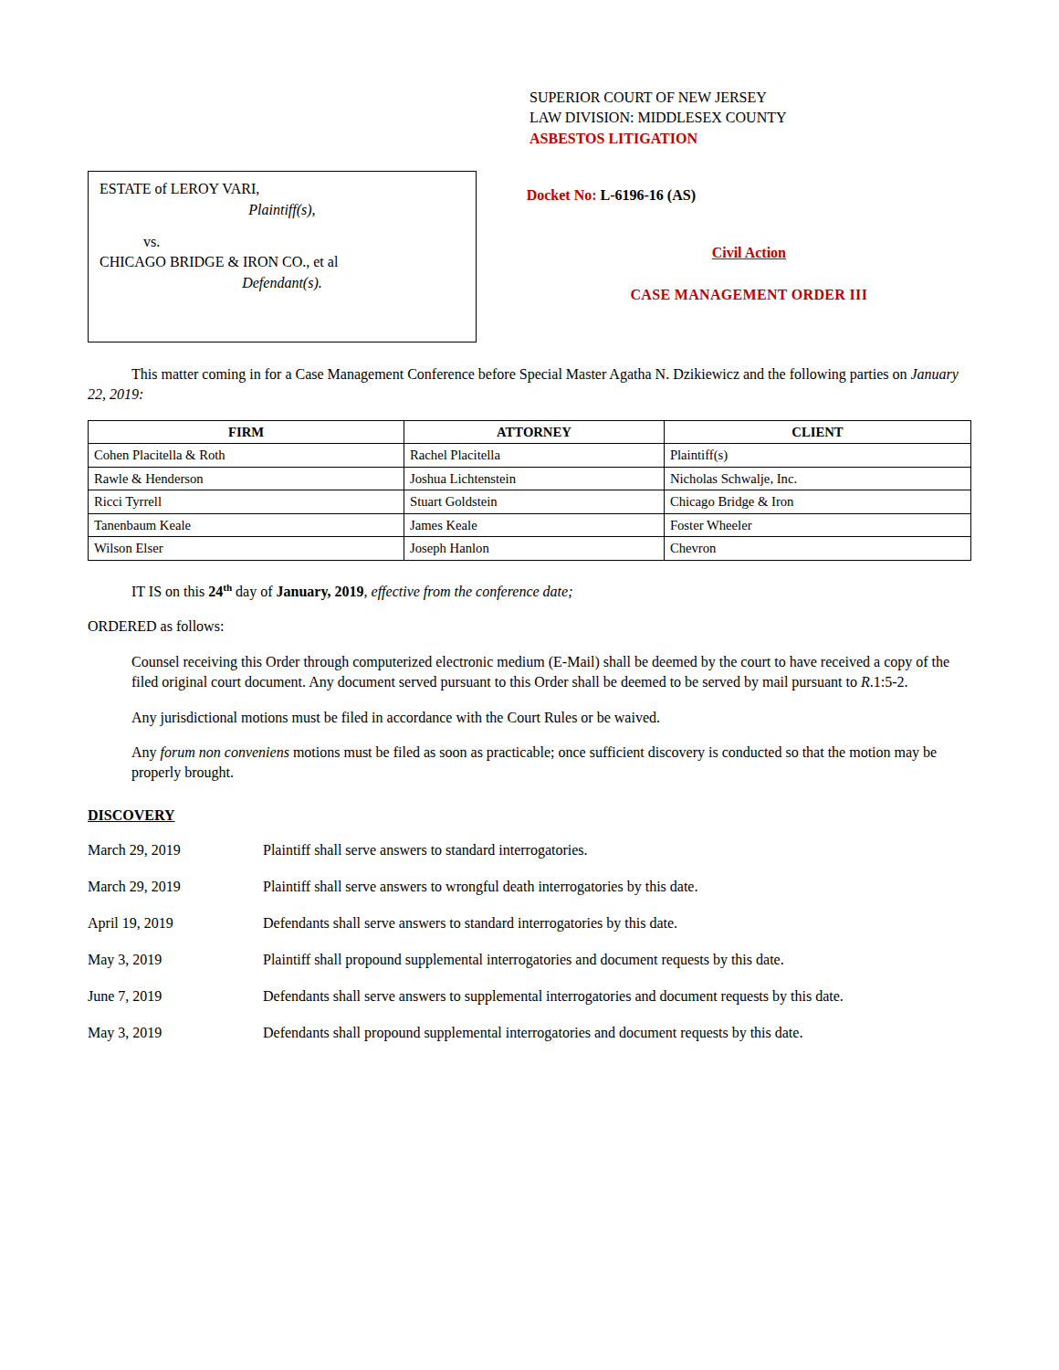SUPERIOR COURT OF NEW JERSEY
LAW DIVISION: MIDDLESEX COUNTY
ASBESTOS LITIGATION
ESTATE of LEROY VARI,
Plaintiff(s),
vs.
CHICAGO BRIDGE & IRON CO., et al
Defendant(s).
Docket No: L-6196-16 (AS)
Civil Action
CASE MANAGEMENT ORDER III
This matter coming in for a Case Management Conference before Special Master Agatha N. Dzikiewicz and the following parties on January 22, 2019:
| FIRM | ATTORNEY | CLIENT |
| --- | --- | --- |
| Cohen Placitella & Roth | Rachel Placitella | Plaintiff(s) |
| Rawle & Henderson | Joshua Lichtenstein | Nicholas Schwalje, Inc. |
| Ricci Tyrrell | Stuart Goldstein | Chicago Bridge & Iron |
| Tanenbaum Keale | James Keale | Foster Wheeler |
| Wilson Elser | Joseph Hanlon | Chevron |
IT IS on this 24th day of January, 2019, effective from the conference date;
ORDERED as follows:
Counsel receiving this Order through computerized electronic medium (E-Mail) shall be deemed by the court to have received a copy of the filed original court document. Any document served pursuant to this Order shall be deemed to be served by mail pursuant to R.1:5-2.
Any jurisdictional motions must be filed in accordance with the Court Rules or be waived.
Any forum non conveniens motions must be filed as soon as practicable; once sufficient discovery is conducted so that the motion may be properly brought.
DISCOVERY
| March 29, 2019 | Plaintiff shall serve answers to standard interrogatories. |
| March 29, 2019 | Plaintiff shall serve answers to wrongful death interrogatories by this date. |
| April 19, 2019 | Defendants shall serve answers to standard interrogatories by this date. |
| May 3, 2019 | Plaintiff shall propound supplemental interrogatories and document requests by this date. |
| June 7, 2019 | Defendants shall serve answers to supplemental interrogatories and document requests by this date. |
| May 3, 2019 | Defendants shall propound supplemental interrogatories and document requests by this date. |